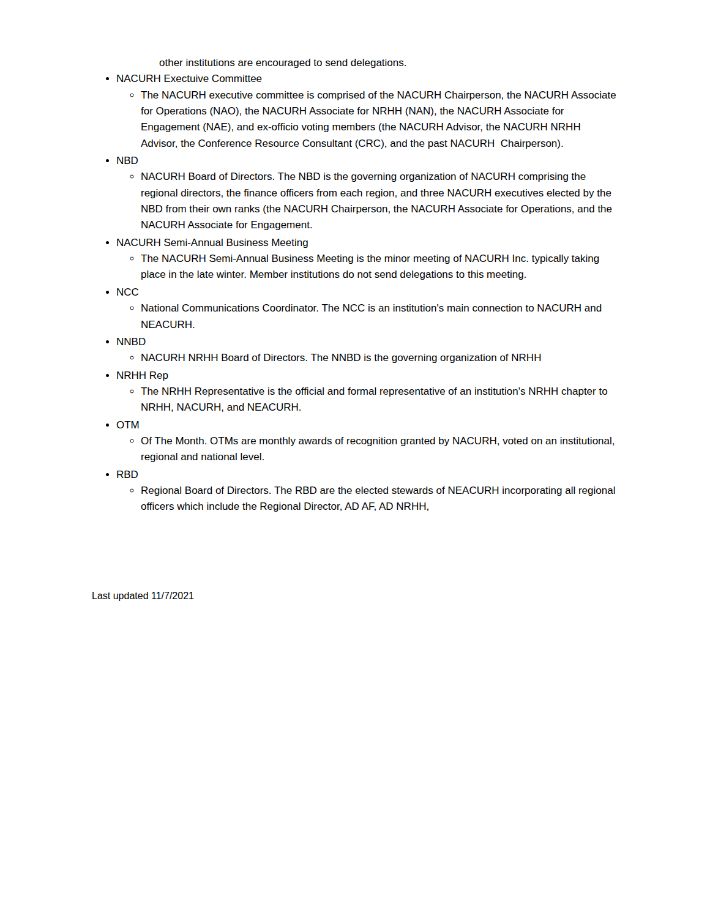other institutions are encouraged to send delegations.
NACURH Exectuive Committee
The NACURH executive committee is comprised of the NACURH Chairperson, the NACURH Associate for Operations (NAO), the NACURH Associate for NRHH (NAN), the NACURH Associate for Engagement (NAE), and ex-officio voting members (the NACURH Advisor, the NACURH NRHH Advisor, the Conference Resource Consultant (CRC), and the past NACURH Chairperson).
NBD
NACURH Board of Directors. The NBD is the governing organization of NACURH comprising the regional directors, the finance officers from each region, and three NACURH executives elected by the NBD from their own ranks (the NACURH Chairperson, the NACURH Associate for Operations, and the NACURH Associate for Engagement.
NACURH Semi-Annual Business Meeting
The NACURH Semi-Annual Business Meeting is the minor meeting of NACURH Inc. typically taking place in the late winter. Member institutions do not send delegations to this meeting.
NCC
National Communications Coordinator. The NCC is an institution's main connection to NACURH and NEACURH.
NNBD
NACURH NRHH Board of Directors. The NNBD is the governing organization of NRHH
NRHH Rep
The NRHH Representative is the official and formal representative of an institution's NRHH chapter to NRHH, NACURH, and NEACURH.
OTM
Of The Month. OTMs are monthly awards of recognition granted by NACURH, voted on an institutional, regional and national level.
RBD
Regional Board of Directors. The RBD are the elected stewards of NEACURH incorporating all regional officers which include the Regional Director, AD AF, AD NRHH,
Last updated 11/7/2021